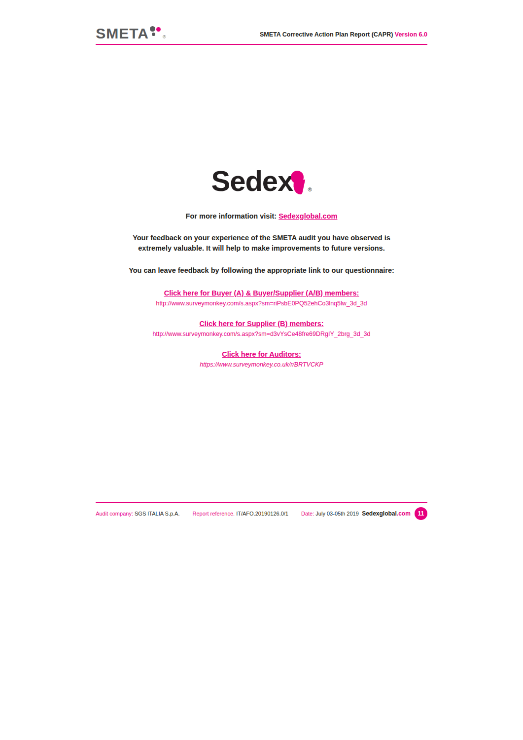SMETA ®
SMETA Corrective Action Plan Report (CAPR) Version 6.0
Sedex ®
For more information visit: Sedexglobal.com
Your feedback on your experience of the SMETA audit you have observed is extremely valuable. It will help to make improvements to future versions.
You can leave feedback by following the appropriate link to our questionnaire:
Click here for Buyer (A) & Buyer/Supplier (A/B) members:
http://www.surveymonkey.com/s.aspx?sm=riPsbE0PQ52ehCo3lnq5lw_3d_3d
Click here for Supplier (B) members:
http://www.surveymonkey.com/s.aspx?sm=d3vYsCe48fre69DRgIY_2brg_3d_3d
Click here for Auditors:
https://www.surveymonkey.co.uk/r/BRTVCKP
Audit company: SGS ITALIA S.p.A. Report reference. IT/AFO.20190126.0/1 Date: July 03-05th 2019
Sedexglobal.com 11